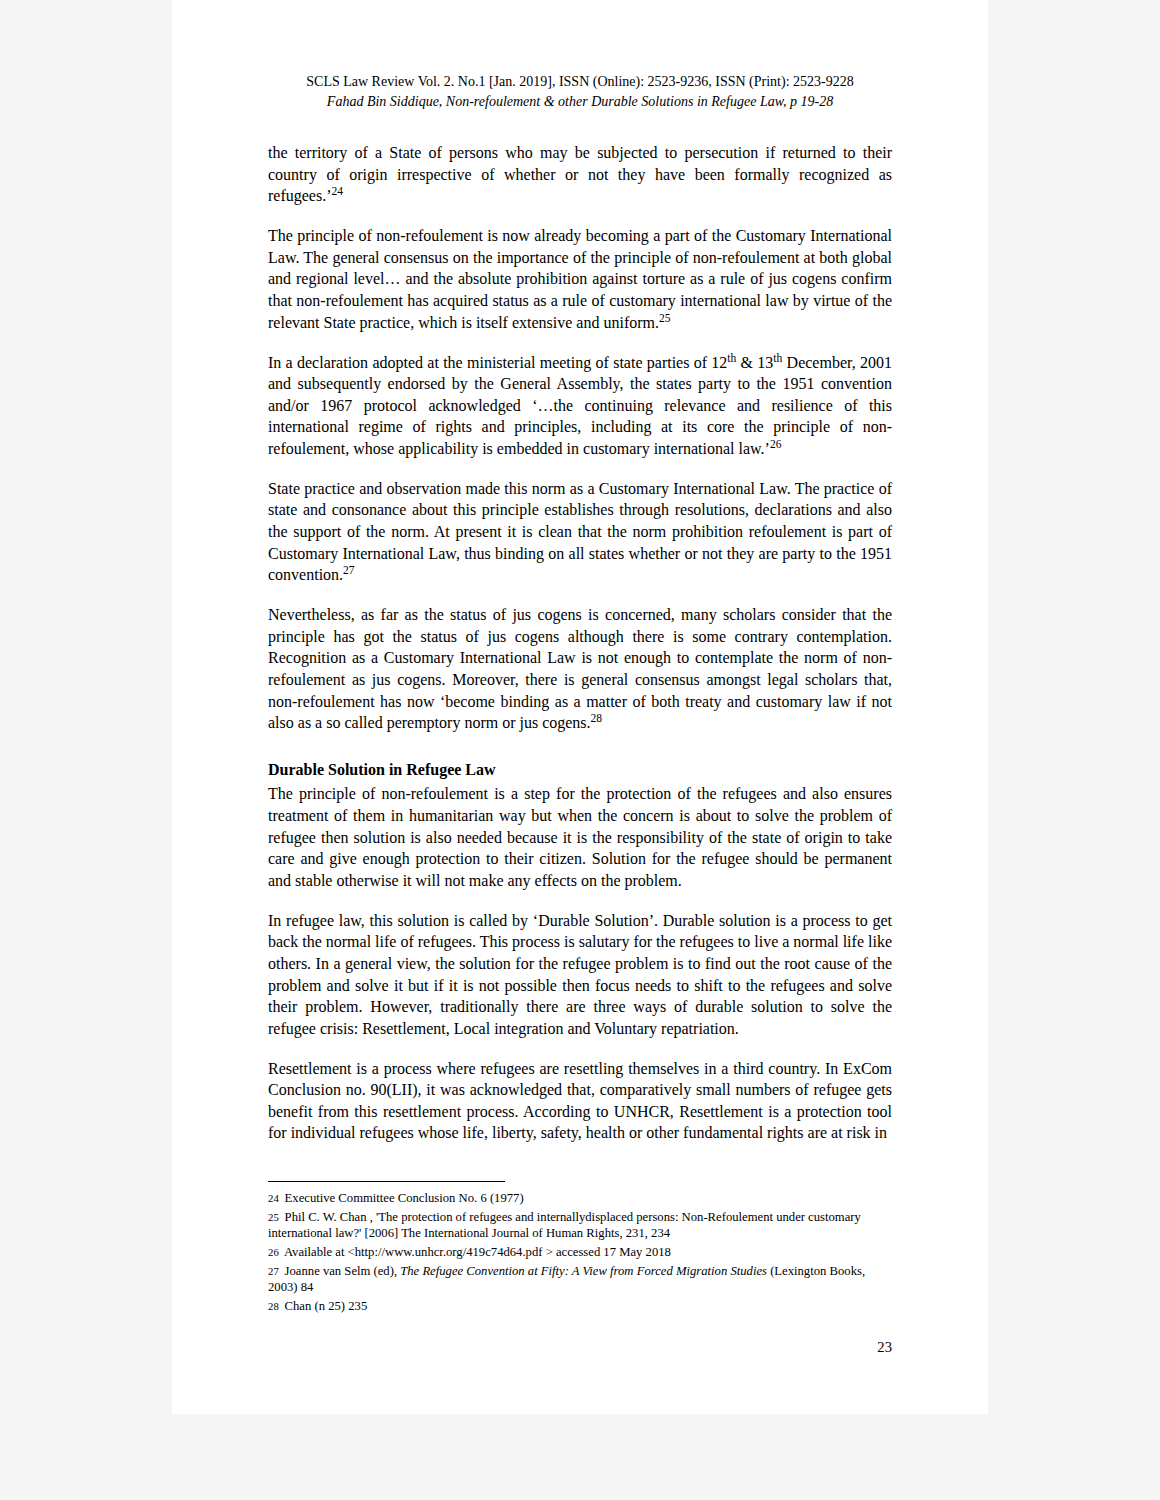SCLS Law Review Vol. 2. No.1 [Jan. 2019], ISSN (Online): 2523-9236, ISSN (Print): 2523-9228 Fahad Bin Siddique, Non-refoulement & other Durable Solutions in Refugee Law, p 19-28
the territory of a State of persons who may be subjected to persecution if returned to their country of origin irrespective of whether or not they have been formally recognized as refugees.’24
The principle of non-refoulement is now already becoming a part of the Customary International Law. The general consensus on the importance of the principle of non-refoulement at both global and regional level… and the absolute prohibition against torture as a rule of jus cogens confirm that non-refoulement has acquired status as a rule of customary international law by virtue of the relevant State practice, which is itself extensive and uniform.25
In a declaration adopted at the ministerial meeting of state parties of 12th & 13th December, 2001 and subsequently endorsed by the General Assembly, the states party to the 1951 convention and/or 1967 protocol acknowledged ‘…the continuing relevance and resilience of this international regime of rights and principles, including at its core the principle of non-refoulement, whose applicability is embedded in customary international law.’26
State practice and observation made this norm as a Customary International Law. The practice of state and consonance about this principle establishes through resolutions, declarations and also the support of the norm. At present it is clean that the norm prohibition refoulement is part of Customary International Law, thus binding on all states whether or not they are party to the 1951 convention.27
Nevertheless, as far as the status of jus cogens is concerned, many scholars consider that the principle has got the status of jus cogens although there is some contrary contemplation. Recognition as a Customary International Law is not enough to contemplate the norm of non-refoulement as jus cogens. Moreover, there is general consensus amongst legal scholars that, non-refoulement has now ‘become binding as a matter of both treaty and customary law if not also as a so called peremptory norm or jus cogens.28
Durable Solution in Refugee Law
The principle of non-refoulement is a step for the protection of the refugees and also ensures treatment of them in humanitarian way but when the concern is about to solve the problem of refugee then solution is also needed because it is the responsibility of the state of origin to take care and give enough protection to their citizen. Solution for the refugee should be permanent and stable otherwise it will not make any effects on the problem.
In refugee law, this solution is called by ‘Durable Solution’. Durable solution is a process to get back the normal life of refugees. This process is salutary for the refugees to live a normal life like others. In a general view, the solution for the refugee problem is to find out the root cause of the problem and solve it but if it is not possible then focus needs to shift to the refugees and solve their problem. However, traditionally there are three ways of durable solution to solve the refugee crisis: Resettlement, Local integration and Voluntary repatriation.
Resettlement is a process where refugees are resettling themselves in a third country. In ExCom Conclusion no. 90(LII), it was acknowledged that, comparatively small numbers of refugee gets benefit from this resettlement process. According to UNHCR, Resettlement is a protection tool for individual refugees whose life, liberty, safety, health or other fundamental rights are at risk in
24 Executive Committee Conclusion No. 6 (1977)
25 Phil C. W. Chan , 'The protection of refugees and internallydisplaced persons: Non-Refoulement under customary international law?' [2006] The International Journal of Human Rights, 231, 234
26 Available at <http://www.unhcr.org/419c74d64.pdf > accessed 17 May 2018
27 Joanne van Selm (ed), The Refugee Convention at Fifty: A View from Forced Migration Studies (Lexington Books, 2003) 84
28 Chan (n 25) 235
23